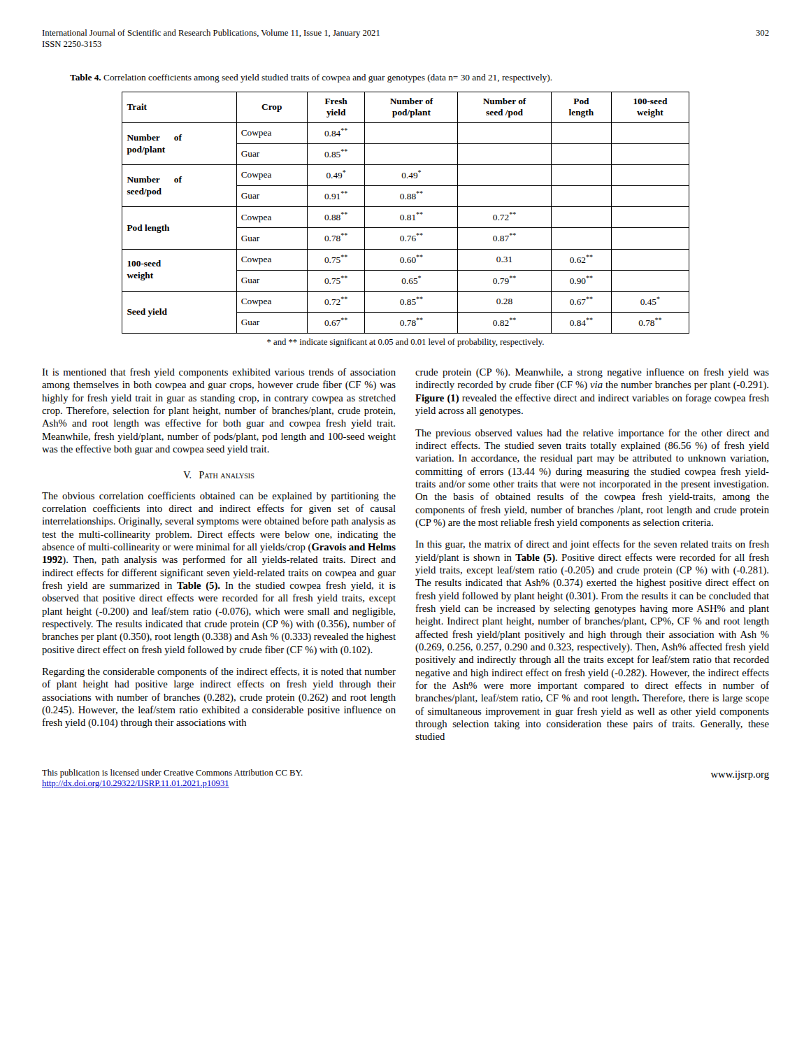302 International Journal of Scientific and Research Publications, Volume 11, Issue 1, January 2021 ISSN 2250-3153
Table 4. Correlation coefficients among seed yield studied traits of cowpea and guar genotypes (data n= 30 and 21, respectively).
| Trait | Crop | Fresh yield | Number of pod/plant | Number of seed /pod | Pod length | 100-seed weight |
| --- | --- | --- | --- | --- | --- | --- |
| Number of pod/plant | Cowpea | 0.84 ** | | | | |
| Guar | 0.85 ** | | | | |
| Number of seed/pod | Cowpea | 0.49 * | 0.49 * | | | |
| Guar | 0.91 ** | 0.88 ** | | | |
| Pod length | Cowpea | 0.88 ** | 0.81 ** | 0.72 ** | | |
| Guar | 0.78 ** | 0.76 ** | 0.87 ** | | |
| 100-seed weight | Cowpea | 0.75 ** | 0.60 ** | 0.31 | 0.62 ** | |
| Guar | 0.75 ** | 0.65 * | 0.79 ** | 0.90 ** | |
| Seed yield | Cowpea | 0.72 ** | 0.85 ** | 0.28 | 0.67 ** | 0.45 * |
| Guar | 0.67 ** | 0.78 ** | 0.82 ** | 0.84 ** | 0.78 ** |
* and ** indicate significant at 0.05 and 0.01 level of probability, respectively.
It is mentioned that fresh yield components exhibited various trends of association among themselves in both cowpea and guar crops, however crude fiber (CF %) was highly for fresh yield trait in guar as standing crop, in contrary cowpea as stretched crop. Therefore, selection for plant height, number of branches/plant, crude protein, Ash% and root length was effective for both guar and cowpea fresh yield trait. Meanwhile, fresh yield/plant, number of pods/plant, pod length and 100-seed weight was the effective both guar and cowpea seed yield trait.
V. Path analysis
The obvious correlation coefficients obtained can be explained by partitioning the correlation coefficients into direct and indirect effects for given set of causal interrelationships. Originally, several symptoms were obtained before path analysis as test the multi-collinearity problem. Direct effects were below one, indicating the absence of multi-collinearity or were minimal for all yields/crop (Gravois and Helms 1992). Then, path analysis was performed for all yields-related traits. Direct and indirect effects for different significant seven yield-related traits on cowpea and guar fresh yield are summarized in Table (5). In the studied cowpea fresh yield, it is observed that positive direct effects were recorded for all fresh yield traits, except plant height (-0.200) and leaf/stem ratio (-0.076), which were small and negligible, respectively. The results indicated that crude protein (CP %) with (0.356), number of branches per plant (0.350), root length (0.338) and Ash % (0.333) revealed the highest positive direct effect on fresh yield followed by crude fiber (CF %) with (0.102).
Regarding the considerable components of the indirect effects, it is noted that number of plant height had positive large indirect effects on fresh yield through their associations with number of branches (0.282), crude protein (0.262) and root length (0.245). However, the leaf/stem ratio exhibited a considerable positive influence on fresh yield (0.104) through their associations with
crude protein (CP %). Meanwhile, a strong negative influence on fresh yield was indirectly recorded by crude fiber (CF %) via the number branches per plant (-0.291). Figure (1) revealed the effective direct and indirect variables on forage cowpea fresh yield across all genotypes.
The previous observed values had the relative importance for the other direct and indirect effects. The studied seven traits totally explained (86.56 %) of fresh yield variation. In accordance, the residual part may be attributed to unknown variation, committing of errors (13.44 %) during measuring the studied cowpea fresh yield-traits and/or some other traits that were not incorporated in the present investigation. On the basis of obtained results of the cowpea fresh yield-traits, among the components of fresh yield, number of branches /plant, root length and crude protein (CP %) are the most reliable fresh yield components as selection criteria.
In this guar, the matrix of direct and joint effects for the seven related traits on fresh yield/plant is shown in Table (5). Positive direct effects were recorded for all fresh yield traits, except leaf/stem ratio (-0.205) and crude protein (CP %) with (-0.281). The results indicated that Ash% (0.374) exerted the highest positive direct effect on fresh yield followed by plant height (0.301). From the results it can be concluded that fresh yield can be increased by selecting genotypes having more ASH% and plant height. Indirect plant height, number of branches/plant, CP%, CF % and root length affected fresh yield/plant positively and high through their association with Ash % (0.269, 0.256, 0.257, 0.290 and 0.323, respectively). Then, Ash% affected fresh yield positively and indirectly through all the traits except for leaf/stem ratio that recorded negative and high indirect effect on fresh yield (-0.282). However, the indirect effects for the Ash% were more important compared to direct effects in number of branches/plant, leaf/stem ratio, CF % and root length. Therefore, there is large scope of simultaneous improvement in guar fresh yield as well as other yield components through selection taking into consideration these pairs of traits. Generally, these studied
www.ijsrp.org This publication is licensed under Creative Commons Attribution CC BY. http://dx.doi.org/10.29322/IJSRP.11.01.2021.p10931